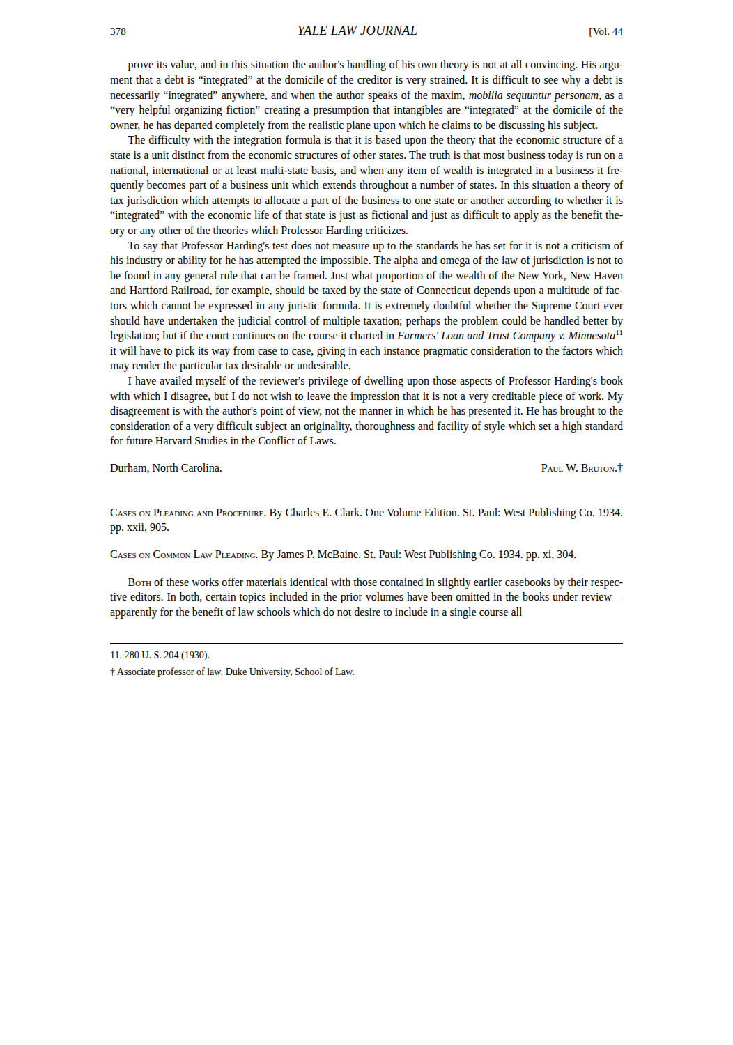378 YALE LAW JOURNAL [Vol. 44
prove its value, and in this situation the author's handling of his own theory is not at all convincing. His argument that a debt is “integrated” at the domicile of the creditor is very strained. It is difficult to see why a debt is necessarily “integrated” anywhere, and when the author speaks of the maxim, mobilia sequuntur personam, as a “very helpful organizing fiction” creating a presumption that intangibles are “integrated” at the domicile of the owner, he has departed completely from the realistic plane upon which he claims to be discussing his subject.
The difficulty with the integration formula is that it is based upon the theory that the economic structure of a state is a unit distinct from the economic structures of other states. The truth is that most business today is run on a national, international or at least multi-state basis, and when any item of wealth is integrated in a business it frequently becomes part of a business unit which extends throughout a number of states. In this situation a theory of tax jurisdiction which attempts to allocate a part of the business to one state or another according to whether it is “integrated” with the economic life of that state is just as fictional and just as difficult to apply as the benefit theory or any other of the theories which Professor Harding criticizes.
To say that Professor Harding's test does not measure up to the standards he has set for it is not a criticism of his industry or ability for he has attempted the impossible. The alpha and omega of the law of jurisdiction is not to be found in any general rule that can be framed. Just what proportion of the wealth of the New York, New Haven and Hartford Railroad, for example, should be taxed by the state of Connecticut depends upon a multitude of factors which cannot be expressed in any juristic formula. It is extremely doubtful whether the Supreme Court ever should have undertaken the judicial control of multiple taxation; perhaps the problem could be handled better by legislation; but if the court continues on the course it charted in Farmers' Loan and Trust Company v. Minnesota11 it will have to pick its way from case to case, giving in each instance pragmatic consideration to the factors which may render the particular tax desirable or undesirable.
I have availed myself of the reviewer's privilege of dwelling upon those aspects of Professor Harding's book with which I disagree, but I do not wish to leave the impression that it is not a very creditable piece of work. My disagreement is with the author's point of view, not the manner in which he has presented it. He has brought to the consideration of a very difficult subject an originality, thoroughness and facility of style which set a high standard for future Harvard Studies in the Conflict of Laws.
Durham, North Carolina. Paul W. Bruton.†
Cases on Pleading and Procedure. By Charles E. Clark. One Volume Edition. St. Paul: West Publishing Co. 1934. pp. xxii, 905.
Cases on Common Law Pleading. By James P. McBaine. St. Paul: West Publishing Co. 1934. pp. xi, 304.
Both of these works offer materials identical with those contained in slightly earlier casebooks by their respective editors. In both, certain topics included in the prior volumes have been omitted in the books under review—apparently for the benefit of law schools which do not desire to include in a single course all
11. 280 U. S. 204 (1930).
† Associate professor of law, Duke University, School of Law.